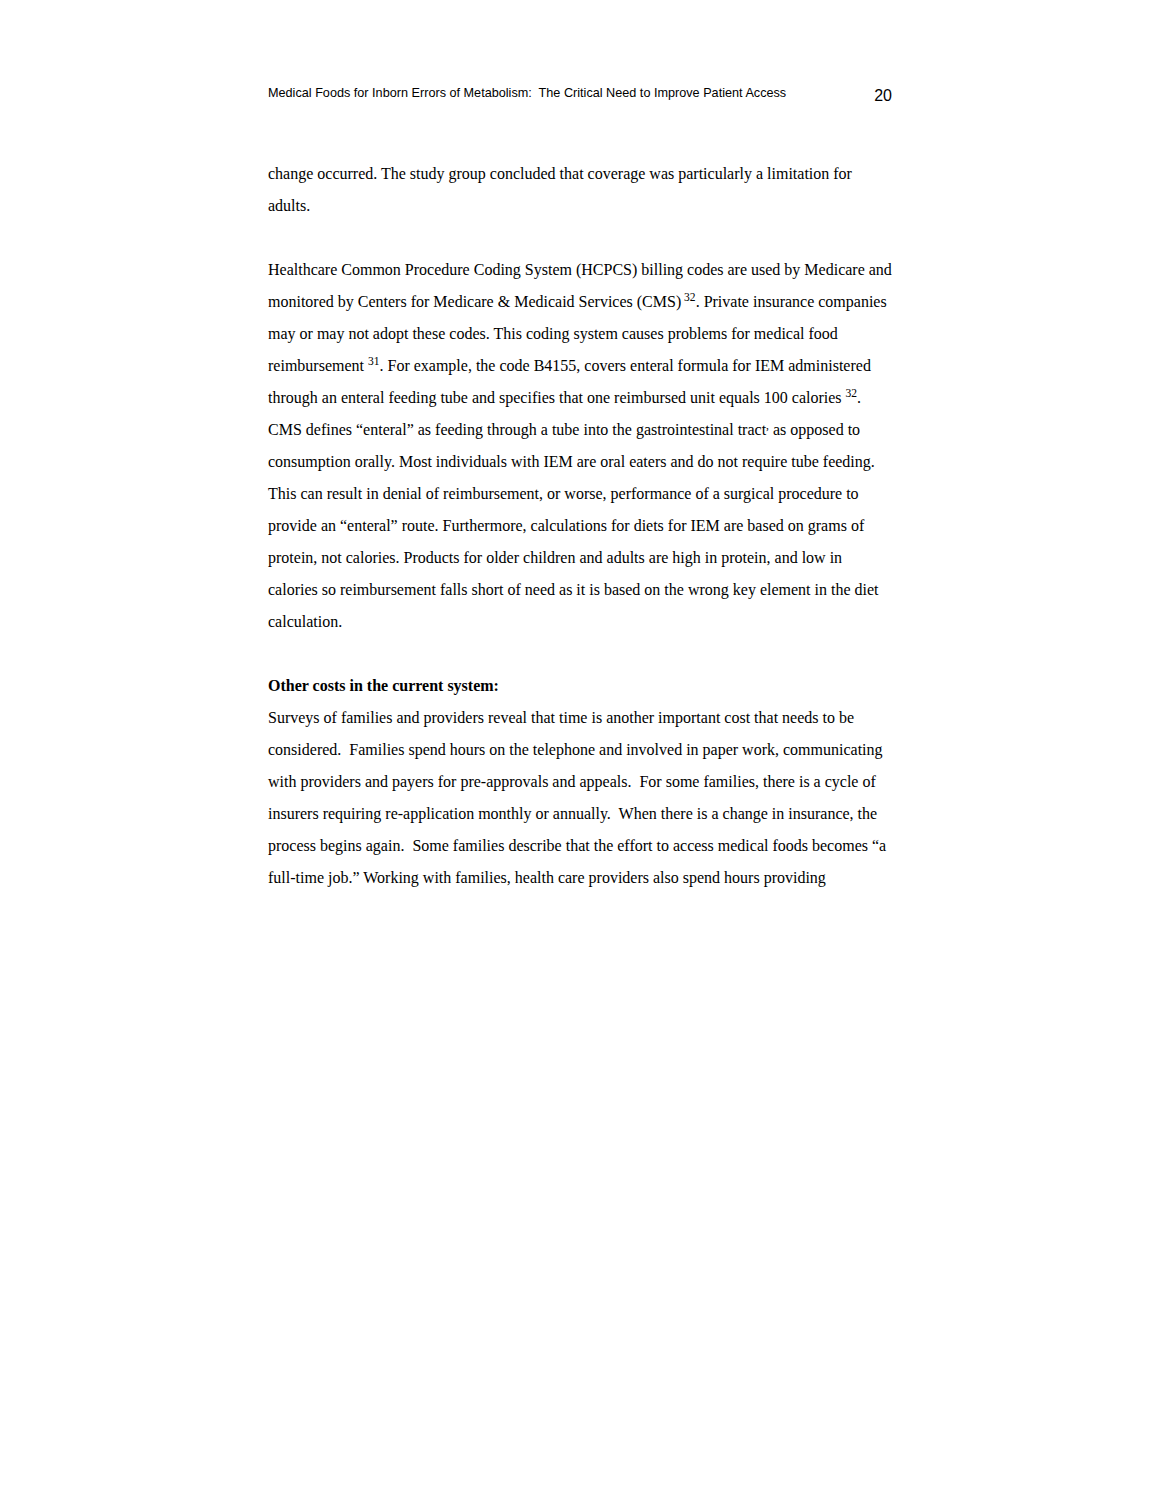Medical Foods for Inborn Errors of Metabolism: The Critical Need to Improve Patient Access
20
change occurred. The study group concluded that coverage was particularly a limitation for adults.
Healthcare Common Procedure Coding System (HCPCS) billing codes are used by Medicare and monitored by Centers for Medicare & Medicaid Services (CMS) 32. Private insurance companies may or may not adopt these codes. This coding system causes problems for medical food reimbursement 31. For example, the code B4155, covers enteral formula for IEM administered through an enteral feeding tube and specifies that one reimbursed unit equals 100 calories 32. CMS defines “enteral” as feeding through a tube into the gastrointestinal tract, as opposed to consumption orally. Most individuals with IEM are oral eaters and do not require tube feeding. This can result in denial of reimbursement, or worse, performance of a surgical procedure to provide an “enteral” route. Furthermore, calculations for diets for IEM are based on grams of protein, not calories. Products for older children and adults are high in protein, and low in calories so reimbursement falls short of need as it is based on the wrong key element in the diet calculation.
Other costs in the current system:
Surveys of families and providers reveal that time is another important cost that needs to be considered. Families spend hours on the telephone and involved in paper work, communicating with providers and payers for pre-approvals and appeals. For some families, there is a cycle of insurers requiring re-application monthly or annually. When there is a change in insurance, the process begins again. Some families describe that the effort to access medical foods becomes “a full-time job.” Working with families, health care providers also spend hours providing